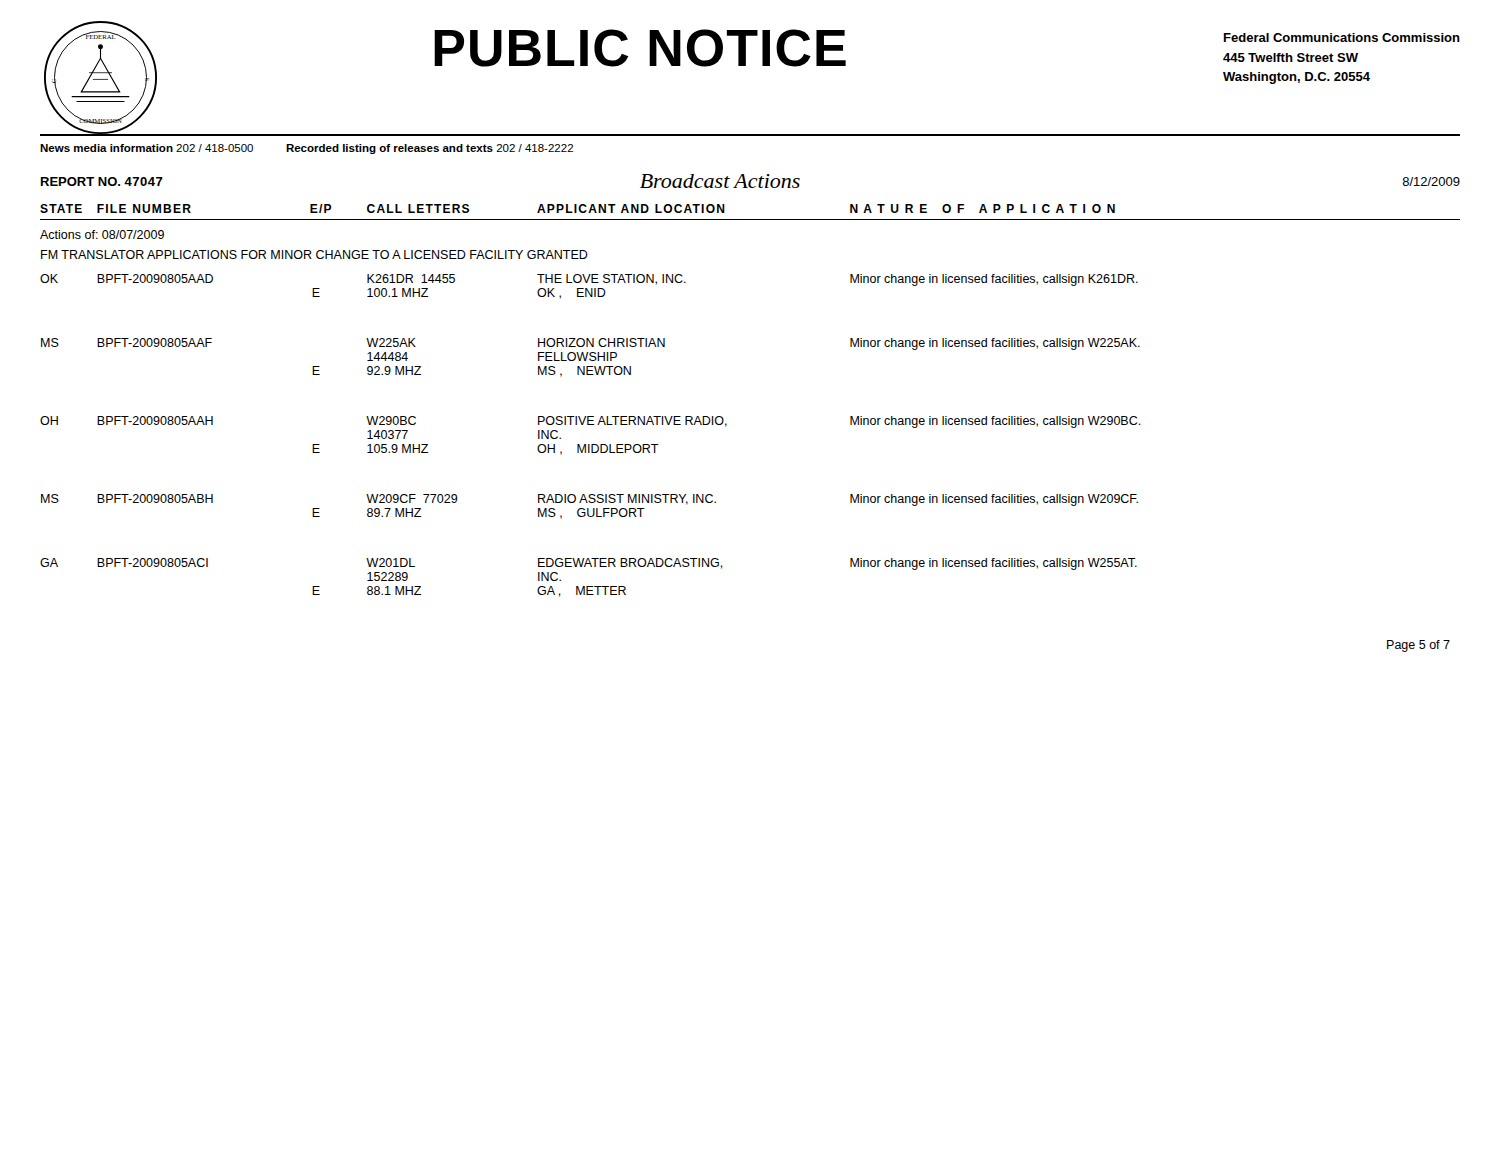Federal Communications Commission
445 Twelfth Street SW
Washington, D.C. 20554
PUBLIC NOTICE
News media information 202 / 418-0500 Recorded listing of releases and texts 202 / 418-2222
REPORT NO. 47047
Broadcast Actions
8/12/2009
| STATE | FILE NUMBER | E/P | CALL LETTERS | APPLICANT AND LOCATION | N A T U R E O F A P P L I C A T I O N |
| --- | --- | --- | --- | --- | --- |
| Actions of: 08/07/2009 |
| FM TRANSLATOR APPLICATIONS FOR MINOR CHANGE TO A LICENSED FACILITY GRANTED |
| OK | BPFT-20090805AAD | | K261DR 14455 | THE LOVE STATION, INC. | Minor change in licensed facilities, callsign K261DR. |
| | | E | 100.1 MHZ | OK , ENID | |
| MS | BPFT-20090805AAF | | W225AK 144484 | HORIZON CHRISTIAN FELLOWSHIP | Minor change in licensed facilities, callsign W225AK. |
| | | E | 92.9 MHZ | MS , NEWTON | |
| OH | BPFT-20090805AAH | | W290BC 140377 | POSITIVE ALTERNATIVE RADIO, INC. | Minor change in licensed facilities, callsign W290BC. |
| | | E | 105.9 MHZ | OH , MIDDLEPORT | |
| MS | BPFT-20090805ABH | | W209CF 77029 | RADIO ASSIST MINISTRY, INC. | Minor change in licensed facilities, callsign W209CF. |
| | | E | 89.7 MHZ | MS , GULFPORT | |
| GA | BPFT-20090805ACI | | W201DL 152289 | EDGEWATER BROADCASTING, INC. | Minor change in licensed facilities, callsign W255AT. |
| | | E | 88.1 MHZ | GA , METTER | |
Page 5 of 7